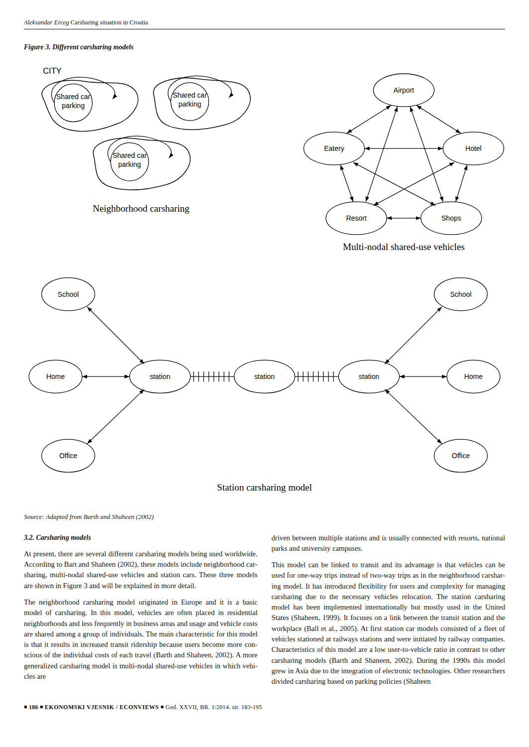Aleksandar Erceg Carsharing situation in Croatia
Figure 3. Different carsharing models
CITY Shared car parking Shared car parking Shared car parking Neighborhood carsharing Airport Eatery Hotel Resort Shops Multi-nodal shared-use vehicles School Home Office station station station School Home Office Station carsharing model
Source: Adapted from Barth and Shaheen (2002)
3.2. Carsharing models
At present, there are several different carsharing models being used worldwide. According to Bart and Shaheen (2002), these models include neighborhood carsharing, multi-nodal shared-use vehicles and station cars. These three models are shown in Figure 3 and will be explained in more detail.
The neighborhood carsharing model originated in Europe and it is a basic model of carsharing. In this model, vehicles are often placed in residential neighborhoods and less frequently in business areas and usage and vehicle costs are shared among a group of individuals. The main characteristic for this model is that it results in increased transit ridership because users become more conscious of the individual costs of each travel (Barth and Shaheen, 2002). A more generalized carsharing model is multi-nodal shared-use vehicles in which vehicles are
driven between multiple stations and is usually connected with resorts, national parks and university campuses.
This model can be linked to transit and its advantage is that vehicles can be used for one-way trips instead of two-way trips as in the neighborhood carsharing model. It has introduced flexibility for users and complexity for managing carsharing due to the necessary vehicles relocation. The station carsharing model has been implemented internationally but mostly used in the United States (Shaheen, 1999). It focuses on a link between the transit station and the workplace (Ball et al., 2005). At first station car models consisted of a fleet of vehicles stationed at railways stations and were initiated by railway companies. Characteristics of this model are a low user-to-vehicle ratio in contrast to other carsharing models (Barth and Shaneen, 2002). During the 1990s this model grew in Asia due to the integration of electronic technologies. Other researchers divided carsharing based on parking policies (Shaheen
■ 186 ■ EKONOMSKI VJESNIK / ECONVIEWS ■ God. XXVII, BR. 1/2014. str. 183-195